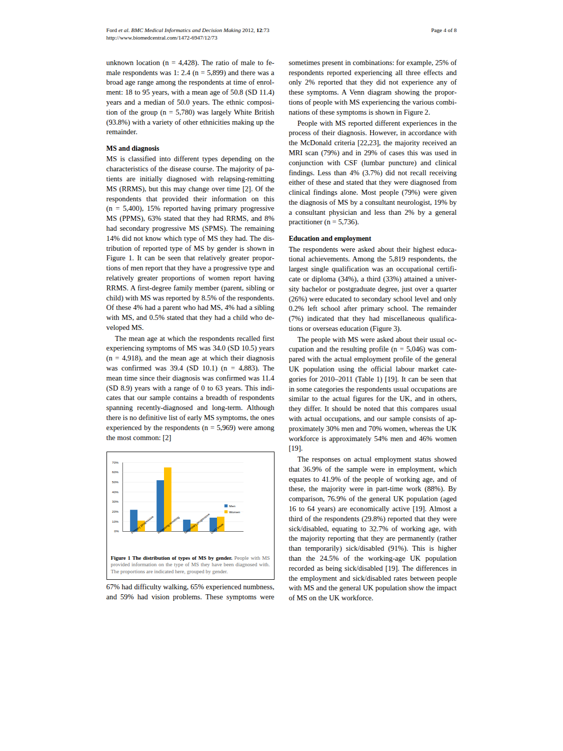Ford et al. BMC Medical Informatics and Decision Making 2012, 12:73
http://www.biomedcentral.com/1472-6947/12/73
Page 4 of 8
unknown location (n = 4,428). The ratio of male to female respondents was 1: 2.4 (n = 5,899) and there was a broad age range among the respondents at time of enrolment: 18 to 95 years, with a mean age of 50.8 (SD 11.4) years and a median of 50.0 years. The ethnic composition of the group (n = 5,780) was largely White British (93.8%) with a variety of other ethnicities making up the remainder.
MS and diagnosis
MS is classified into different types depending on the characteristics of the disease course. The majority of patients are initially diagnosed with relapsing-remitting MS (RRMS), but this may change over time [2]. Of the respondents that provided their information on this (n = 5,400), 15% reported having primary progressive MS (PPMS), 63% stated that they had RRMS, and 8% had secondary progressive MS (SPMS). The remaining 14% did not know which type of MS they had. The distribution of reported type of MS by gender is shown in Figure 1. It can be seen that relatively greater proportions of men report that they have a progressive type and relatively greater proportions of women report having RRMS. A first-degree family member (parent, sibling or child) with MS was reported by 8.5% of the respondents. Of these 4% had a parent who had MS, 4% had a sibling with MS, and 0.5% stated that they had a child who developed MS.
The mean age at which the respondents recalled first experiencing symptoms of MS was 34.0 (SD 10.5) years (n = 4,918), and the mean age at which their diagnosis was confirmed was 39.4 (SD 10.1) (n = 4,883). The mean time since their diagnosis was confirmed was 11.4 (SD 8.9) years with a range of 0 to 63 years. This indicates that our sample contains a breadth of respondents spanning recently-diagnosed and long-term. Although there is no definitive list of early MS symptoms, the ones experienced by the respondents (n = 5,969) were among the most common: [2]
70% 60% 50% 40% 30% 20% 10% 0% Men Women Primary progressive Relapsing-remitting Secondary progressive Don't know
Figure 1 The distribution of types of MS by gender. People with MS provided information on the type of MS they have been diagnosed with. The proportions are indicated here, grouped by gender.
67% had difficulty walking, 65% experienced numbness, and 59% had vision problems. These symptoms were sometimes present in combinations: for example, 25% of respondents reported experiencing all three effects and only 2% reported that they did not experience any of these symptoms. A Venn diagram showing the proportions of people with MS experiencing the various combinations of these symptoms is shown in Figure 2.
People with MS reported different experiences in the process of their diagnosis. However, in accordance with the McDonald criteria [22,23], the majority received an MRI scan (79%) and in 29% of cases this was used in conjunction with CSF (lumbar puncture) and clinical findings. Less than 4% (3.7%) did not recall receiving either of these and stated that they were diagnosed from clinical findings alone. Most people (79%) were given the diagnosis of MS by a consultant neurologist, 19% by a consultant physician and less than 2% by a general practitioner (n = 5,736).
Education and employment
The respondents were asked about their highest educational achievements. Among the 5,819 respondents, the largest single qualification was an occupational certificate or diploma (34%), a third (33%) attained a university bachelor or postgraduate degree, just over a quarter (26%) were educated to secondary school level and only 0.2% left school after primary school. The remainder (7%) indicated that they had miscellaneous qualifications or overseas education (Figure 3).
The people with MS were asked about their usual occupation and the resulting profile (n = 5,046) was compared with the actual employment profile of the general UK population using the official labour market categories for 2010–2011 (Table 1) [19]. It can be seen that in some categories the respondents usual occupations are similar to the actual figures for the UK, and in others, they differ. It should be noted that this compares usual with actual occupations, and our sample consists of approximately 30% men and 70% women, whereas the UK workforce is approximately 54% men and 46% women [19].
The responses on actual employment status showed that 36.9% of the sample were in employment, which equates to 41.9% of the people of working age, and of these, the majority were in part-time work (88%). By comparison, 76.9% of the general UK population (aged 16 to 64 years) are economically active [19]. Almost a third of the respondents (29.8%) reported that they were sick/disabled, equating to 32.7% of working age, with the majority reporting that they are permanently (rather than temporarily) sick/disabled (91%). This is higher than the 24.5% of the working-age UK population recorded as being sick/disabled [19]. The differences in the employment and sick/disabled rates between people with MS and the general UK population show the impact of MS on the UK workforce.